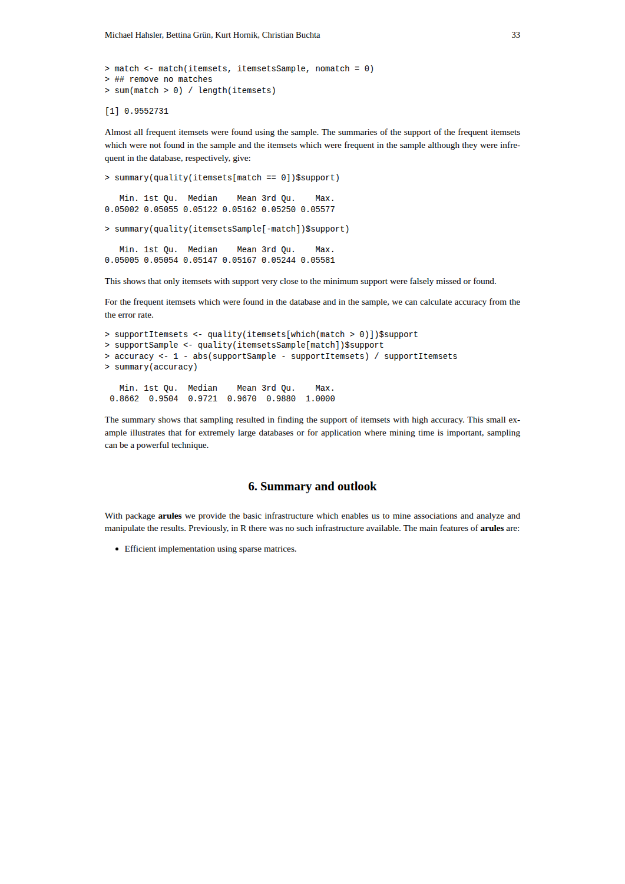Michael Hahsler, Bettina Grün, Kurt Hornik, Christian Buchta 33
> match <- match(itemsets, itemsetsSample, nomatch = 0)
> ## remove no matches
> sum(match > 0) / length(itemsets)
[1] 0.9552731
Almost all frequent itemsets were found using the sample. The summaries of the support of the frequent itemsets which were not found in the sample and the itemsets which were frequent in the sample although they were infrequent in the database, respectively, give:
> summary(quality(itemsets[match == 0])$support)
   Min. 1st Qu.  Median    Mean 3rd Qu.    Max.
0.05002 0.05055 0.05122 0.05162 0.05250 0.05577
> summary(quality(itemsetsSample[-match])$support)
   Min. 1st Qu.  Median    Mean 3rd Qu.    Max.
0.05005 0.05054 0.05147 0.05167 0.05244 0.05581
This shows that only itemsets with support very close to the minimum support were falsely missed or found.
For the frequent itemsets which were found in the database and in the sample, we can calculate accuracy from the the error rate.
> supportItemsets <- quality(itemsets[which(match > 0)])$support
> supportSample <- quality(itemsetsSample[match])$support
> accuracy <- 1 - abs(supportSample - supportItemsets) / supportItemsets
> summary(accuracy)
   Min. 1st Qu.  Median    Mean 3rd Qu.    Max.
 0.8662  0.9504  0.9721  0.9670  0.9880  1.0000
The summary shows that sampling resulted in finding the support of itemsets with high accuracy. This small example illustrates that for extremely large databases or for application where mining time is important, sampling can be a powerful technique.
6. Summary and outlook
With package arules we provide the basic infrastructure which enables us to mine associations and analyze and manipulate the results. Previously, in R there was no such infrastructure available. The main features of arules are:
Efficient implementation using sparse matrices.